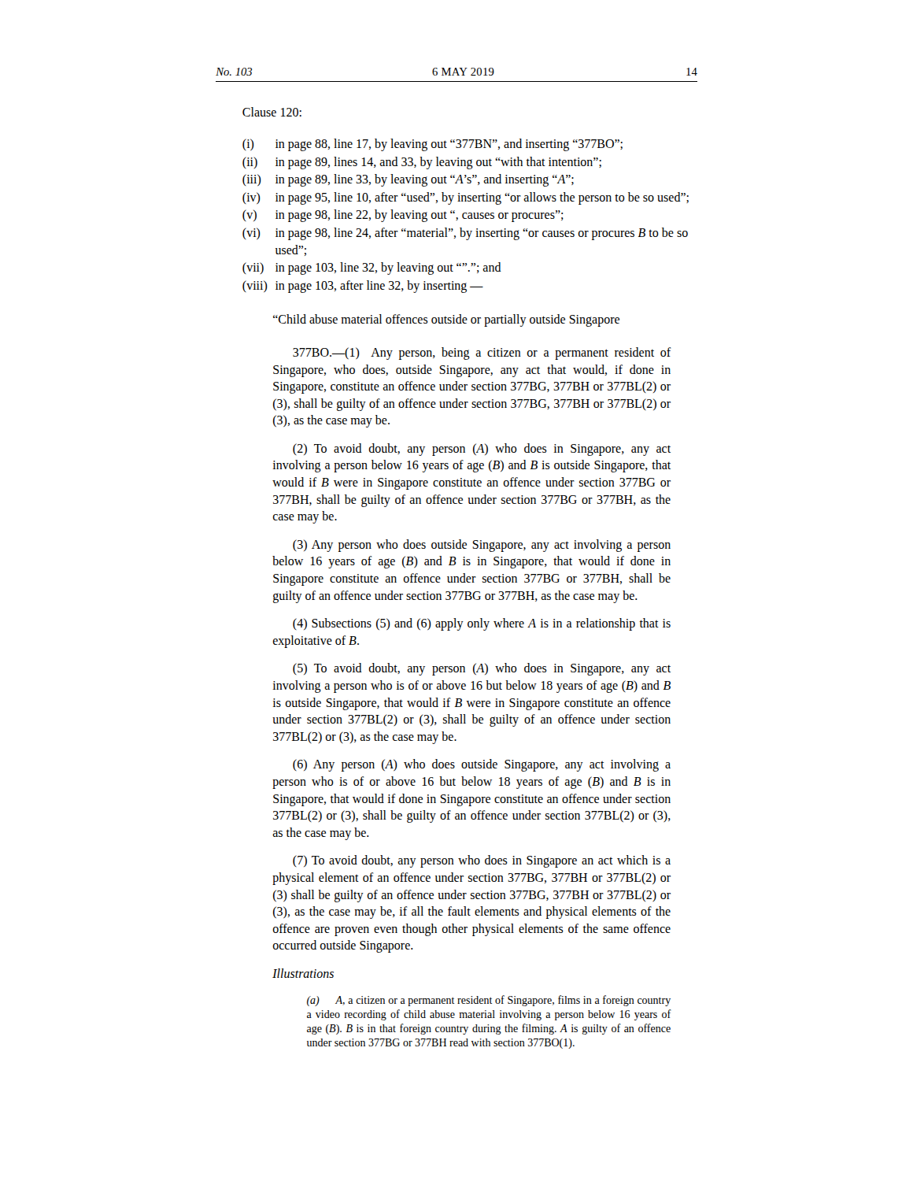No. 103
6 MAY 2019
14
Clause 120:
(i) in page 88, line 17, by leaving out “377BN”, and inserting “377BO”;
(ii) in page 89, lines 14, and 33, by leaving out “with that intention”;
(iii) in page 89, line 33, by leaving out “A’s”, and inserting “A”;
(iv) in page 95, line 10, after “used”, by inserting “or allows the person to be so used”;
(v) in page 98, line 22, by leaving out “, causes or procures”;
(vi) in page 98, line 24, after “material”, by inserting “or causes or procures B to be so used”;
(vii) in page 103, line 32, by leaving out “”.”; and
(viii) in page 103, after line 32, by inserting —
“Child abuse material offences outside or partially outside Singapore
377BO.—(1) Any person, being a citizen or a permanent resident of Singapore, who does, outside Singapore, any act that would, if done in Singapore, constitute an offence under section 377BG, 377BH or 377BL(2) or (3), shall be guilty of an offence under section 377BG, 377BH or 377BL(2) or (3), as the case may be.
(2) To avoid doubt, any person (A) who does in Singapore, any act involving a person below 16 years of age (B) and B is outside Singapore, that would if B were in Singapore constitute an offence under section 377BG or 377BH, shall be guilty of an offence under section 377BG or 377BH, as the case may be.
(3) Any person who does outside Singapore, any act involving a person below 16 years of age (B) and B is in Singapore, that would if done in Singapore constitute an offence under section 377BG or 377BH, shall be guilty of an offence under section 377BG or 377BH, as the case may be.
(4) Subsections (5) and (6) apply only where A is in a relationship that is exploitative of B.
(5) To avoid doubt, any person (A) who does in Singapore, any act involving a person who is of or above 16 but below 18 years of age (B) and B is outside Singapore, that would if B were in Singapore constitute an offence under section 377BL(2) or (3), shall be guilty of an offence under section 377BL(2) or (3), as the case may be.
(6) Any person (A) who does outside Singapore, any act involving a person who is of or above 16 but below 18 years of age (B) and B is in Singapore, that would if done in Singapore constitute an offence under section 377BL(2) or (3), shall be guilty of an offence under section 377BL(2) or (3), as the case may be.
(7) To avoid doubt, any person who does in Singapore an act which is a physical element of an offence under section 377BG, 377BH or 377BL(2) or (3) shall be guilty of an offence under section 377BG, 377BH or 377BL(2) or (3), as the case may be, if all the fault elements and physical elements of the offence are proven even though other physical elements of the same offence occurred outside Singapore.
Illustrations
(a) A, a citizen or a permanent resident of Singapore, films in a foreign country a video recording of child abuse material involving a person below 16 years of age (B). B is in that foreign country during the filming. A is guilty of an offence under section 377BG or 377BH read with section 377BO(1).